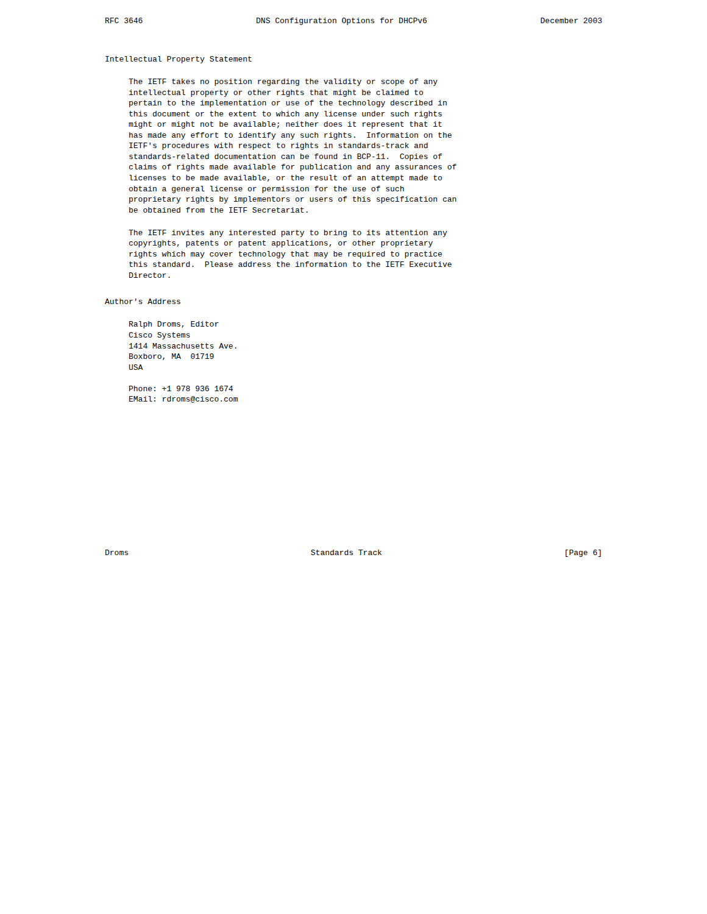RFC 3646 DNS Configuration Options for DHCPv6 December 2003
Intellectual Property Statement
The IETF takes no position regarding the validity or scope of any intellectual property or other rights that might be claimed to pertain to the implementation or use of the technology described in this document or the extent to which any license under such rights might or might not be available; neither does it represent that it has made any effort to identify any such rights. Information on the IETF's procedures with respect to rights in standards-track and standards-related documentation can be found in BCP-11. Copies of claims of rights made available for publication and any assurances of licenses to be made available, or the result of an attempt made to obtain a general license or permission for the use of such proprietary rights by implementors or users of this specification can be obtained from the IETF Secretariat.
The IETF invites any interested party to bring to its attention any copyrights, patents or patent applications, or other proprietary rights which may cover technology that may be required to practice this standard. Please address the information to the IETF Executive Director.
Author's Address
Ralph Droms, Editor Cisco Systems 1414 Massachusetts Ave. Boxboro, MA 01719 USA Phone: +1 978 936 1674 EMail: rdroms@cisco.com
Droms Standards Track [Page 6]